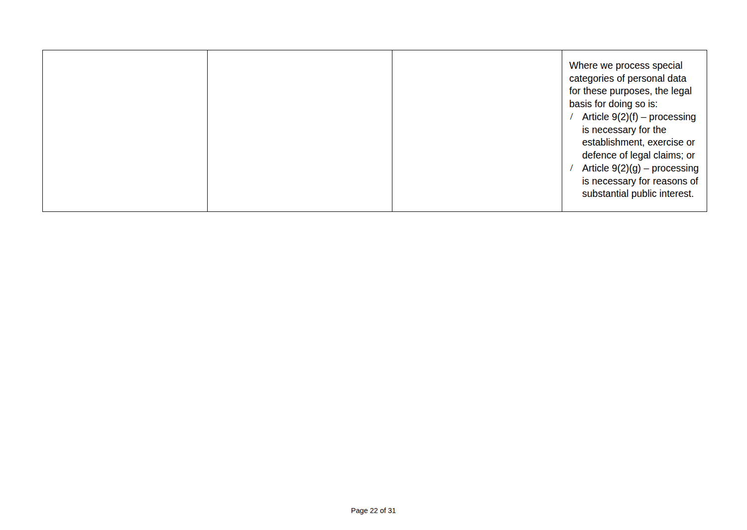| | | | Where we process special categories of personal data for these purposes, the legal basis for doing so is: Article 9(2)(f) – processing is necessary for the establishment, exercise or defence of legal claims; or Article 9(2)(g) – processing is necessary for reasons of substantial public interest. |
Page 22 of 31